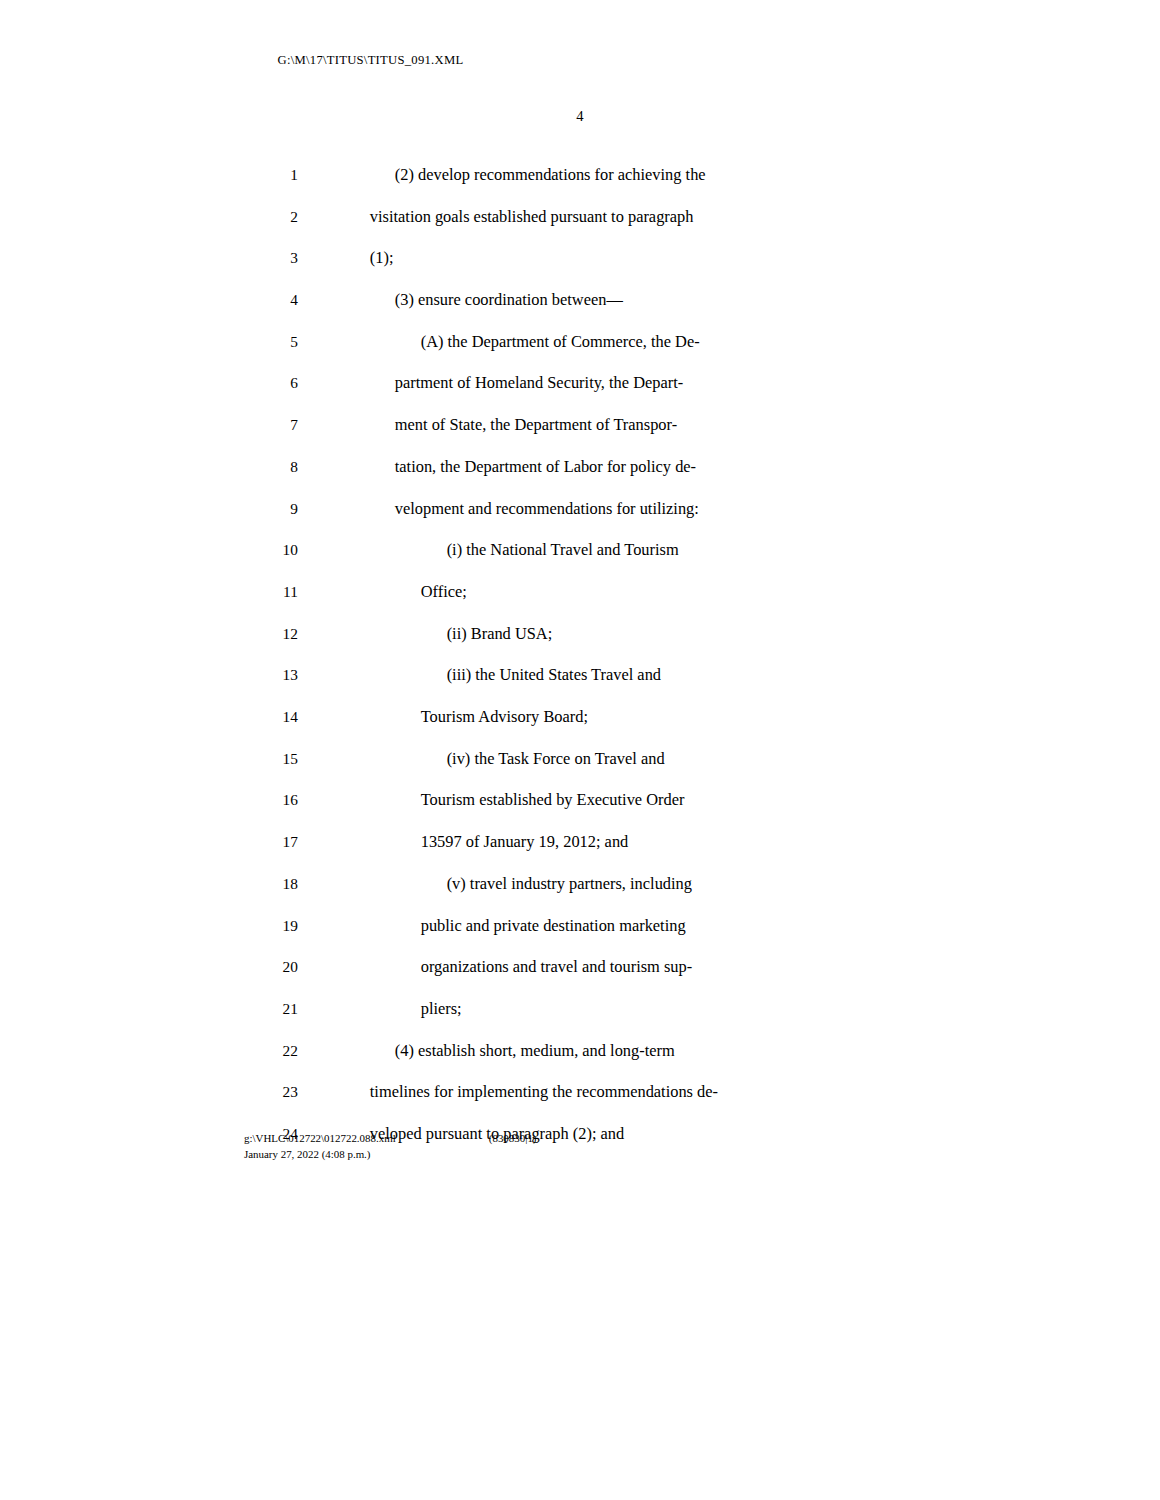G:\M\17\TITUS\TITUS_091.XML
4
| 1 | (2) develop recommendations for achieving the |
| 2 | visitation goals established pursuant to paragraph |
| 3 | (1); |
| 4 | (3) ensure coordination between— |
| 5 | (A) the Department of Commerce, the De- |
| 6 | partment of Homeland Security, the Depart- |
| 7 | ment of State, the Department of Transpor- |
| 8 | tation, the Department of Labor for policy de- |
| 9 | velopment and recommendations for utilizing: |
| 10 | (i) the National Travel and Tourism |
| 11 | Office; |
| 12 | (ii) Brand USA; |
| 13 | (iii) the United States Travel and |
| 14 | Tourism Advisory Board; |
| 15 | (iv) the Task Force on Travel and |
| 16 | Tourism established by Executive Order |
| 17 | 13597 of January 19, 2012; and |
| 18 | (v) travel industry partners, including |
| 19 | public and private destination marketing |
| 20 | organizations and travel and tourism sup- |
| 21 | pliers; |
| 22 | (4) establish short, medium, and long-term |
| 23 | timelines for implementing the recommendations de- |
| 24 | veloped pursuant to paragraph (2); and |
g:\VHLC\012722\012722.088.xml(830830|1)
January 27, 2022 (4:08 p.m.)